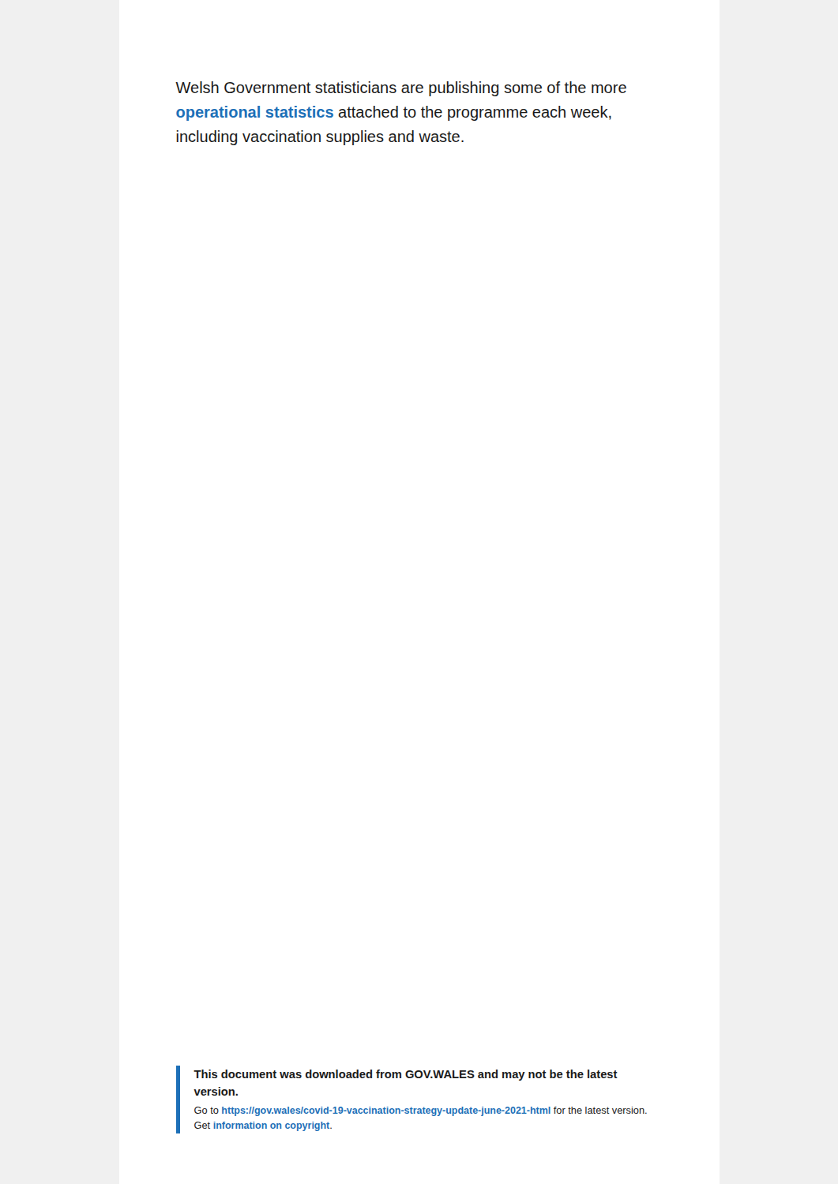Welsh Government statisticians are publishing some of the more operational statistics attached to the programme each week, including vaccination supplies and waste.
This document was downloaded from GOV.WALES and may not be the latest version.
Go to https://gov.wales/covid-19-vaccination-strategy-update-june-2021-html for the latest version.
Get information on copyright.